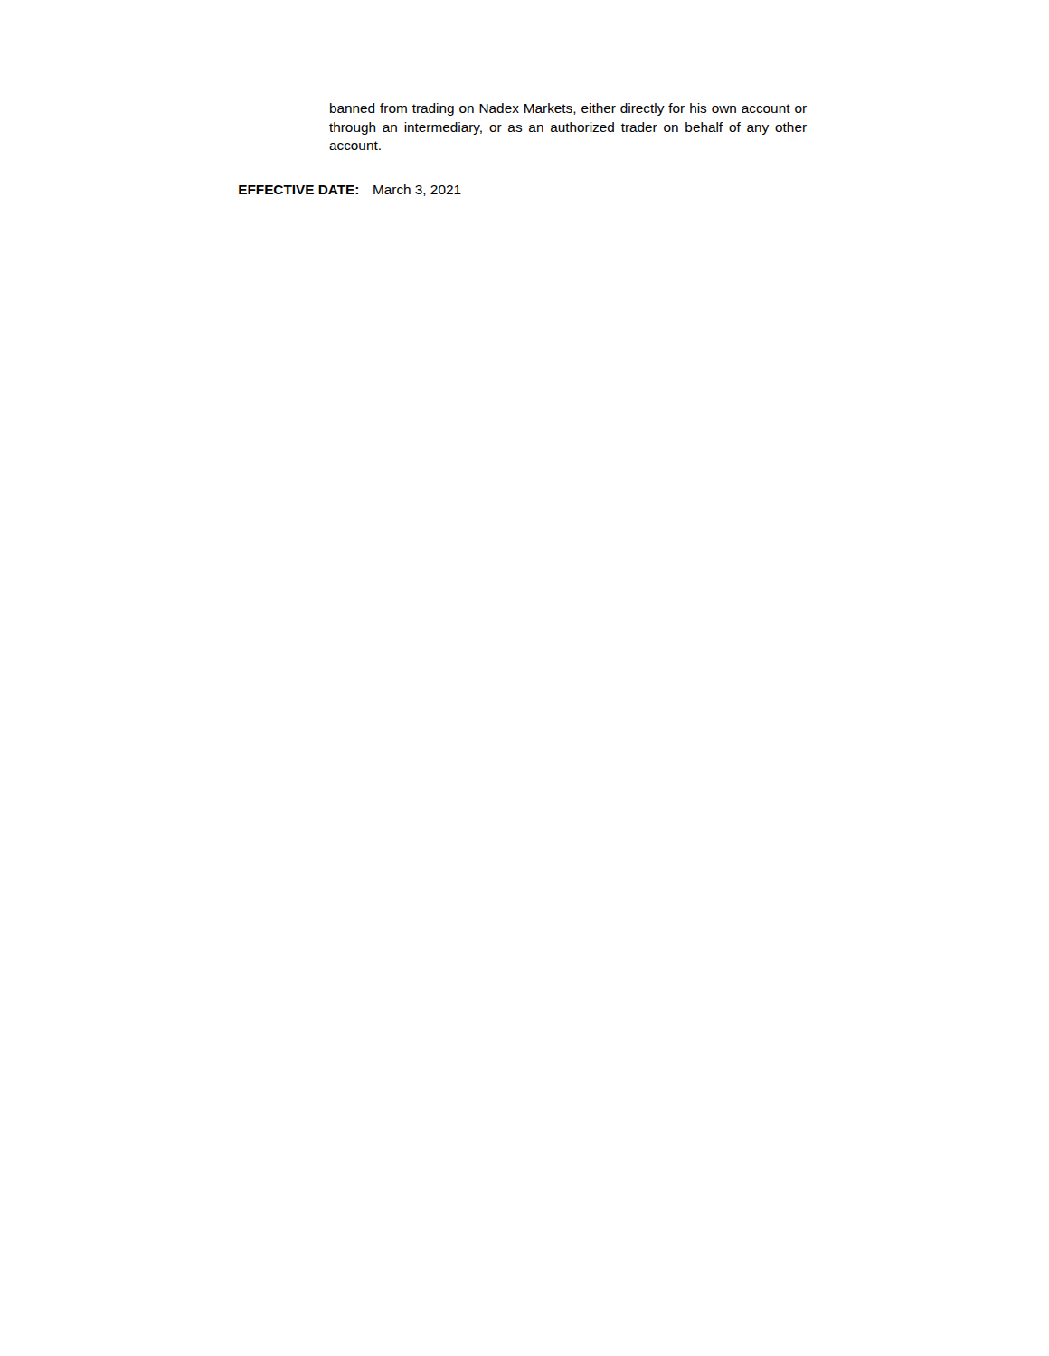banned from trading on Nadex Markets, either directly for his own account or through an intermediary, or as an authorized trader on behalf of any other account.
EFFECTIVE DATE:
March 3, 2021